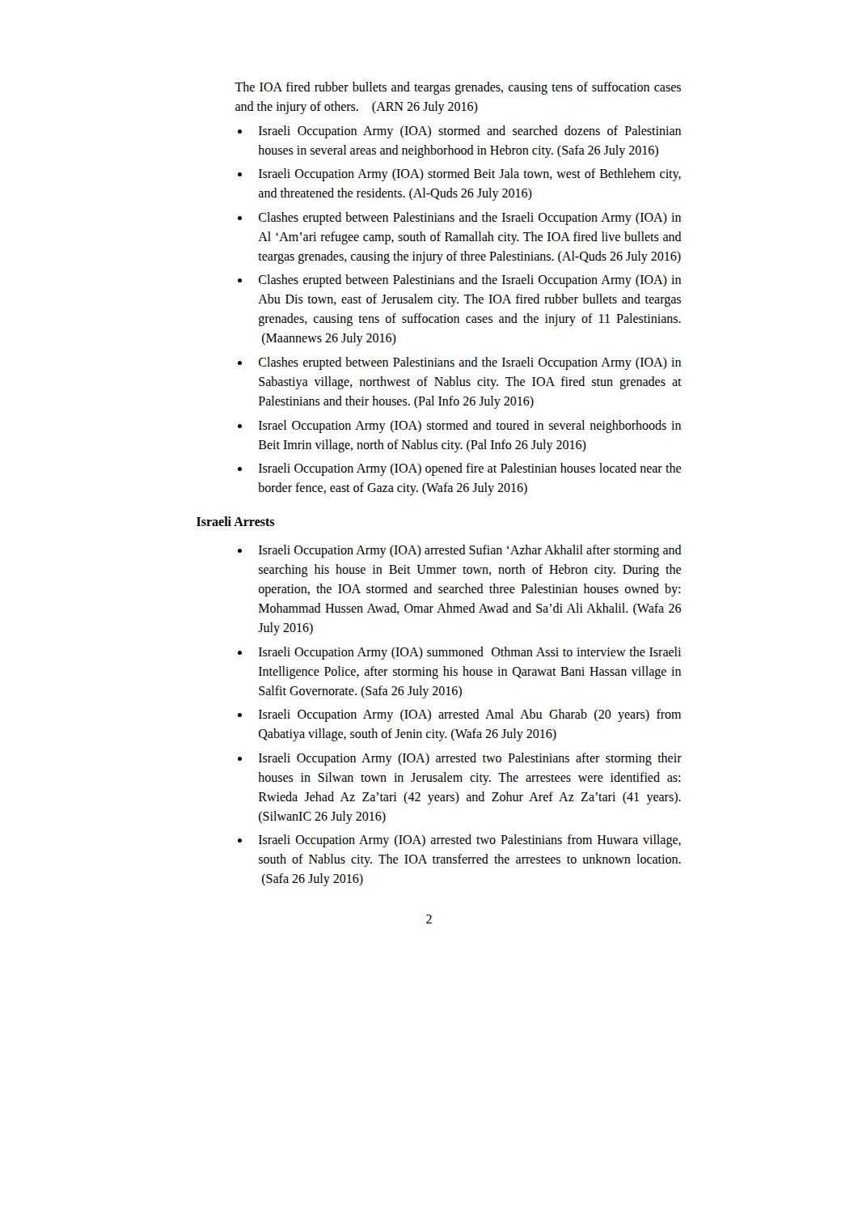The IOA fired rubber bullets and teargas grenades, causing tens of suffocation cases and the injury of others. (ARN 26 July 2016)
Israeli Occupation Army (IOA) stormed and searched dozens of Palestinian houses in several areas and neighborhood in Hebron city. (Safa 26 July 2016)
Israeli Occupation Army (IOA) stormed Beit Jala town, west of Bethlehem city, and threatened the residents. (Al-Quds 26 July 2016)
Clashes erupted between Palestinians and the Israeli Occupation Army (IOA) in Al ‘Am’ari refugee camp, south of Ramallah city. The IOA fired live bullets and teargas grenades, causing the injury of three Palestinians. (Al-Quds 26 July 2016)
Clashes erupted between Palestinians and the Israeli Occupation Army (IOA) in Abu Dis town, east of Jerusalem city. The IOA fired rubber bullets and teargas grenades, causing tens of suffocation cases and the injury of 11 Palestinians. (Maannews 26 July 2016)
Clashes erupted between Palestinians and the Israeli Occupation Army (IOA) in Sabastiya village, northwest of Nablus city. The IOA fired stun grenades at Palestinians and their houses. (Pal Info 26 July 2016)
Israel Occupation Army (IOA) stormed and toured in several neighborhoods in Beit Imrin village, north of Nablus city. (Pal Info 26 July 2016)
Israeli Occupation Army (IOA) opened fire at Palestinian houses located near the border fence, east of Gaza city. (Wafa 26 July 2016)
Israeli Arrests
Israeli Occupation Army (IOA) arrested Sufian ‘Azhar Akhalil after storming and searching his house in Beit Ummer town, north of Hebron city. During the operation, the IOA stormed and searched three Palestinian houses owned by: Mohammad Hussen Awad, Omar Ahmed Awad and Sa’di Ali Akhalil. (Wafa 26 July 2016)
Israeli Occupation Army (IOA) summoned Othman Assi to interview the Israeli Intelligence Police, after storming his house in Qarawat Bani Hassan village in Salfit Governorate. (Safa 26 July 2016)
Israeli Occupation Army (IOA) arrested Amal Abu Gharab (20 years) from Qabatiya village, south of Jenin city. (Wafa 26 July 2016)
Israeli Occupation Army (IOA) arrested two Palestinians after storming their houses in Silwan town in Jerusalem city. The arrestees were identified as: Rwieda Jehad Az Za’tari (42 years) and Zohur Aref Az Za’tari (41 years). (SilwanIC 26 July 2016)
Israeli Occupation Army (IOA) arrested two Palestinians from Huwara village, south of Nablus city. The IOA transferred the arrestees to unknown location. (Safa 26 July 2016)
2